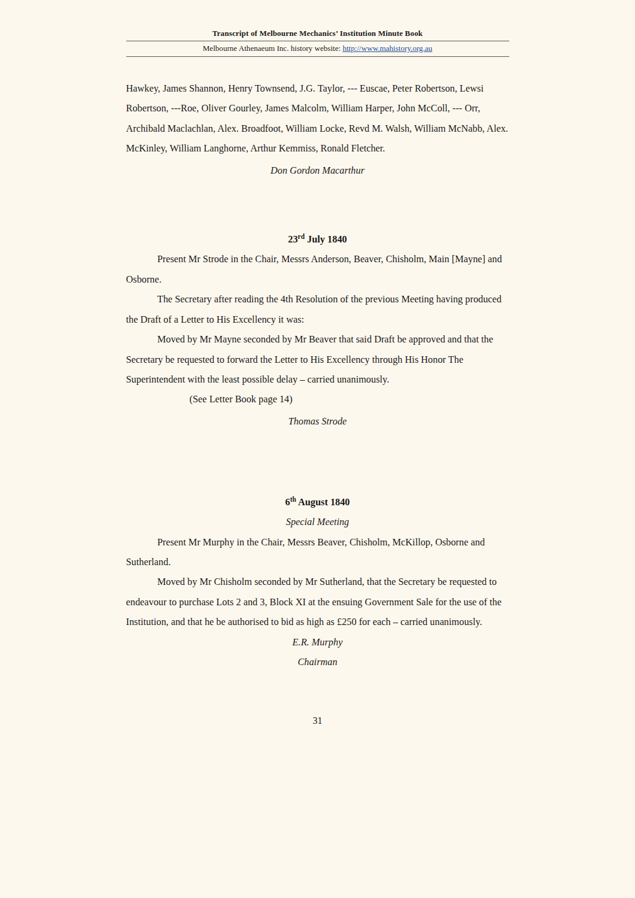Transcript of Melbourne Mechanics’ Institution Minute Book
Melbourne Athenaeum Inc. history website: http://www.mahistory.org.au
Hawkey, James Shannon, Henry Townsend, J.G. Taylor, --- Euscae, Peter Robertson, Lewsi Robertson, ---Roe, Oliver Gourley, James Malcolm, William Harper, John McColl, --- Orr, Archibald Maclachlan, Alex. Broadfoot, William Locke, Revd M. Walsh, William McNabb, Alex. McKinley, William Langhorne, Arthur Kemmiss, Ronald Fletcher.
Don Gordon Macarthur
23rd July 1840
Present Mr Strode in the Chair, Messrs Anderson, Beaver, Chisholm, Main [Mayne] and Osborne.
The Secretary after reading the 4th Resolution of the previous Meeting having produced the Draft of a Letter to His Excellency it was:
Moved by Mr Mayne seconded by Mr Beaver that said Draft be approved and that the Secretary be requested to forward the Letter to His Excellency through His Honor The Superintendent with the least possible delay – carried unanimously.
(See Letter Book page 14)
Thomas Strode
6th August 1840
Special Meeting
Present Mr Murphy in the Chair, Messrs Beaver, Chisholm, McKillop, Osborne and Sutherland.
Moved by Mr Chisholm seconded by Mr Sutherland, that the Secretary be requested to endeavour to purchase Lots 2 and 3, Block XI at the ensuing Government Sale for the use of the Institution, and that he be authorised to bid as high as £250 for each – carried unanimously.
E.R. Murphy
Chairman
31